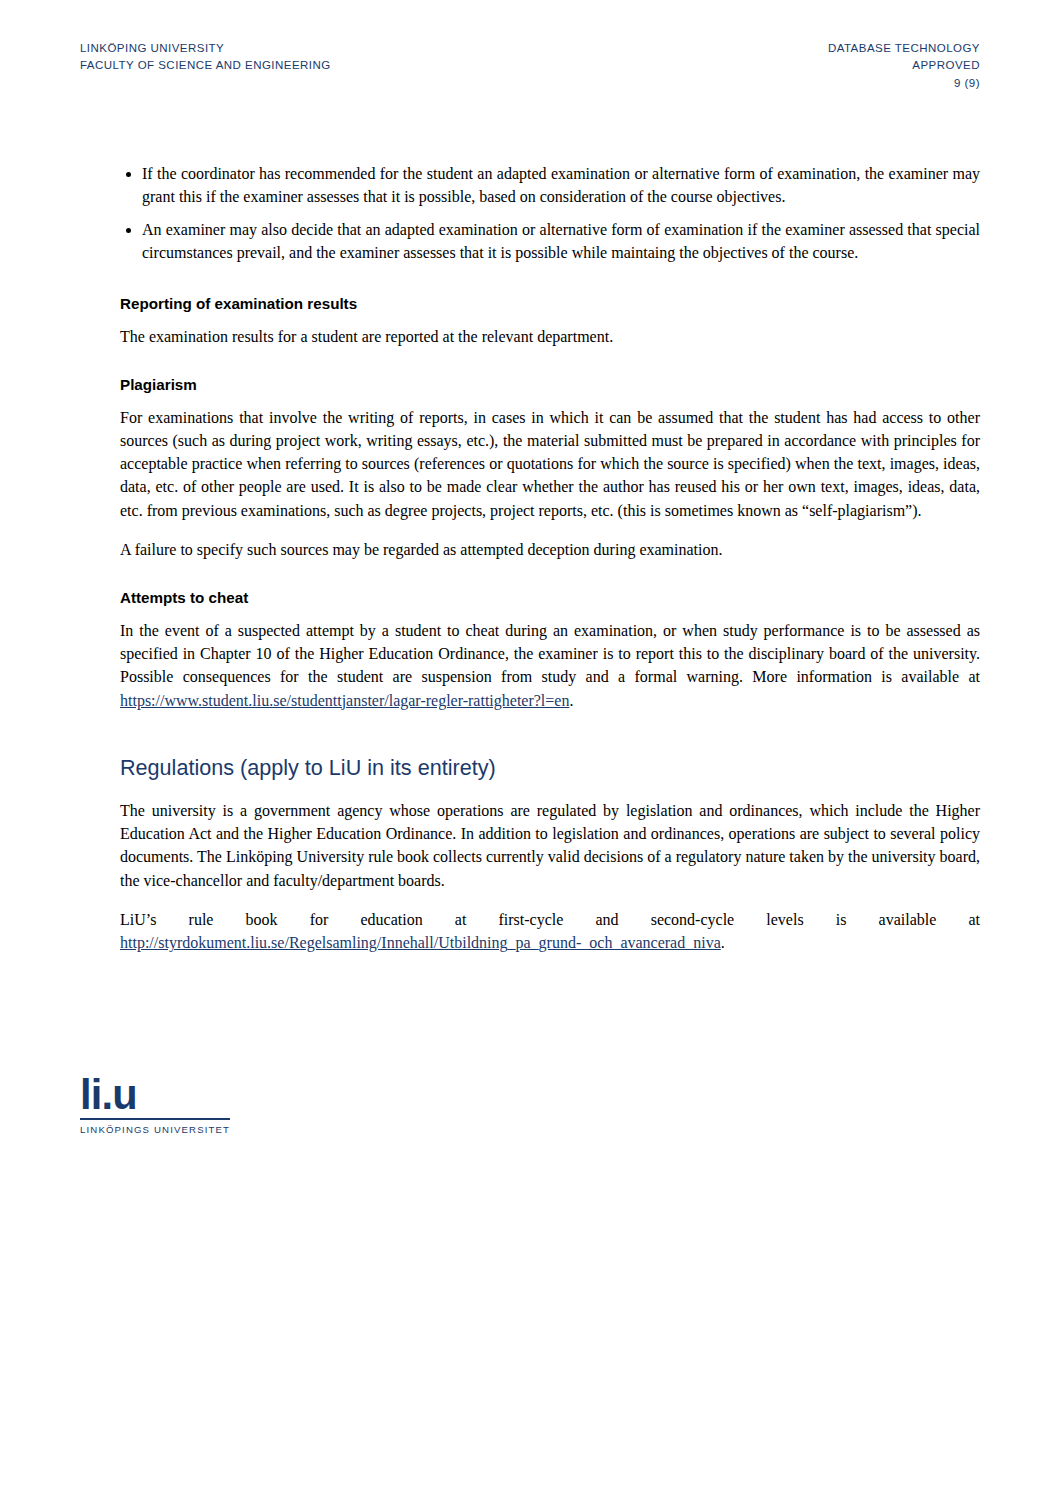Linköping University
Faculty of Science and Engineering
Database Technology
Approved
9 (9)
If the coordinator has recommended for the student an adapted examination or alternative form of examination, the examiner may grant this if the examiner assesses that it is possible, based on consideration of the course objectives.
An examiner may also decide that an adapted examination or alternative form of examination if the examiner assessed that special circumstances prevail, and the examiner assesses that it is possible while maintaing the objectives of the course.
Reporting of examination results
The examination results for a student are reported at the relevant department.
Plagiarism
For examinations that involve the writing of reports, in cases in which it can be assumed that the student has had access to other sources (such as during project work, writing essays, etc.), the material submitted must be prepared in accordance with principles for acceptable practice when referring to sources (references or quotations for which the source is specified) when the text, images, ideas, data, etc. of other people are used. It is also to be made clear whether the author has reused his or her own text, images, ideas, data, etc. from previous examinations, such as degree projects, project reports, etc. (this is sometimes known as “self-plagiarism”).
A failure to specify such sources may be regarded as attempted deception during examination.
Attempts to cheat
In the event of a suspected attempt by a student to cheat during an examination, or when study performance is to be assessed as specified in Chapter 10 of the Higher Education Ordinance, the examiner is to report this to the disciplinary board of the university. Possible consequences for the student are suspension from study and a formal warning. More information is available at https://www.student.liu.se/studenttjanster/lagar-regler-rattigheter?l=en.
Regulations (apply to LiU in its entirety)
The university is a government agency whose operations are regulated by legislation and ordinances, which include the Higher Education Act and the Higher Education Ordinance. In addition to legislation and ordinances, operations are subject to several policy documents. The Linköping University rule book collects currently valid decisions of a regulatory nature taken by the university board, the vice-chancellor and faculty/department boards.
LiU’s rule book for education at first-cycle and second-cycle levels is available at http://styrdokument.liu.se/Regelsamling/Innehall/Utbildning_pa_grund-_och_avancerad_niva.
li.u
LINKÖPINGS UNIVERSITET